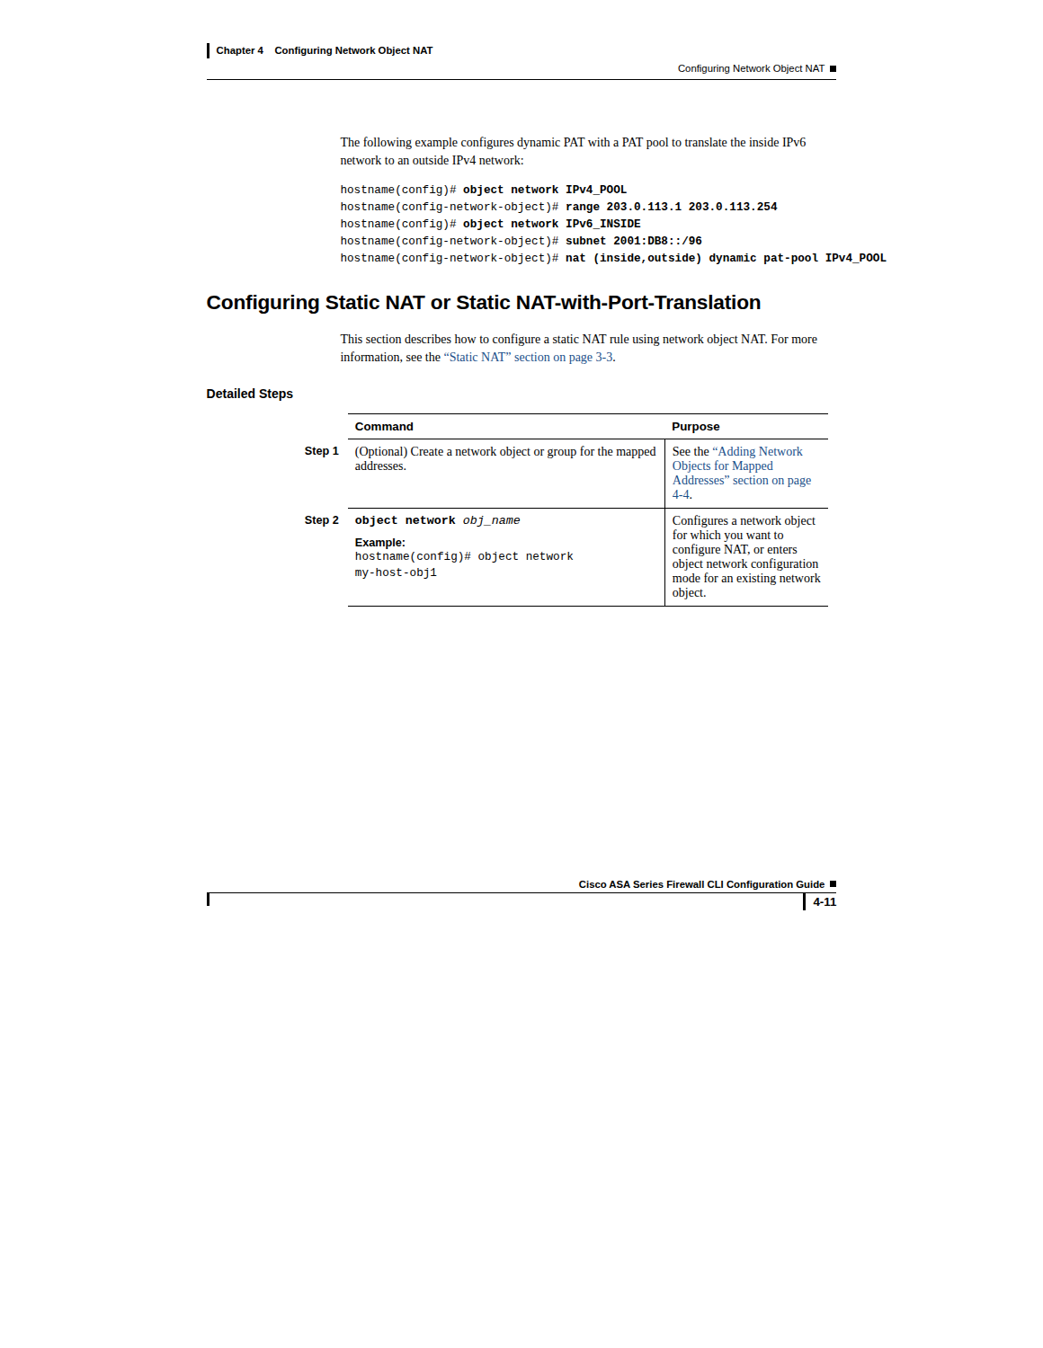Chapter 4 Configuring Network Object NAT
Configuring Network Object NAT
The following example configures dynamic PAT with a PAT pool to translate the inside IPv6 network to an outside IPv4 network:
hostname(config)# object network IPv4_POOL hostname(config-network-object)# range 203.0.113.1 203.0.113.254 hostname(config)# object network IPv6_INSIDE hostname(config-network-object)# subnet 2001:DB8::/96 hostname(config-network-object)# nat (inside,outside) dynamic pat-pool IPv4_POOL
Configuring Static NAT or Static NAT-with-Port-Translation
This section describes how to configure a static NAT rule using network object NAT. For more information, see the “Static NAT” section on page 3-3.
Detailed Steps
| | Command | Purpose |
| --- | --- | --- |
| Step 1 | (Optional) Create a network object or group for the mapped addresses. | See the “Adding Network Objects for Mapped Addresses” section on page 4-4 . |
| Step 2 | object network obj_name Example: hostname(config)# object network my-host-obj1 | Configures a network object for which you want to configure NAT, or enters object network configuration mode for an existing network object. |
Cisco ASA Series Firewall CLI Configuration Guide
4-11